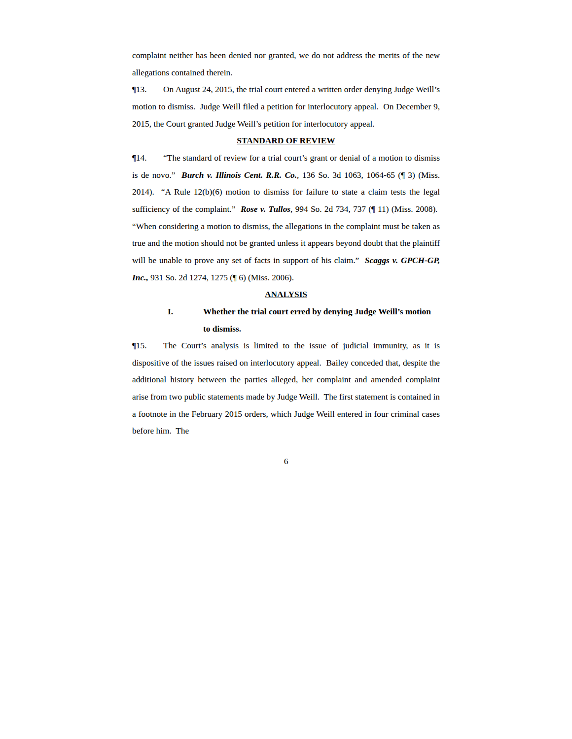complaint neither has been denied nor granted, we do not address the merits of the new allegations contained therein.
¶13. On August 24, 2015, the trial court entered a written order denying Judge Weill’s motion to dismiss. Judge Weill filed a petition for interlocutory appeal. On December 9, 2015, the Court granted Judge Weill’s petition for interlocutory appeal.
STANDARD OF REVIEW
¶14. “The standard of review for a trial court’s grant or denial of a motion to dismiss is de novo.” Burch v. Illinois Cent. R.R. Co., 136 So. 3d 1063, 1064-65 (¶ 3) (Miss. 2014). “A Rule 12(b)(6) motion to dismiss for failure to state a claim tests the legal sufficiency of the complaint.” Rose v. Tullos, 994 So. 2d 734, 737 (¶ 11) (Miss. 2008). “When considering a motion to dismiss, the allegations in the complaint must be taken as true and the motion should not be granted unless it appears beyond doubt that the plaintiff will be unable to prove any set of facts in support of his claim.” Scaggs v. GPCH-GP, Inc., 931 So. 2d 1274, 1275 (¶ 6) (Miss. 2006).
ANALYSIS
| I. | Whether the trial court erred by denying Judge Weill’s motion to dismiss. |
¶15. The Court’s analysis is limited to the issue of judicial immunity, as it is dispositive of the issues raised on interlocutory appeal. Bailey conceded that, despite the additional history between the parties alleged, her complaint and amended complaint arise from two public statements made by Judge Weill. The first statement is contained in a footnote in the February 2015 orders, which Judge Weill entered in four criminal cases before him. The
6